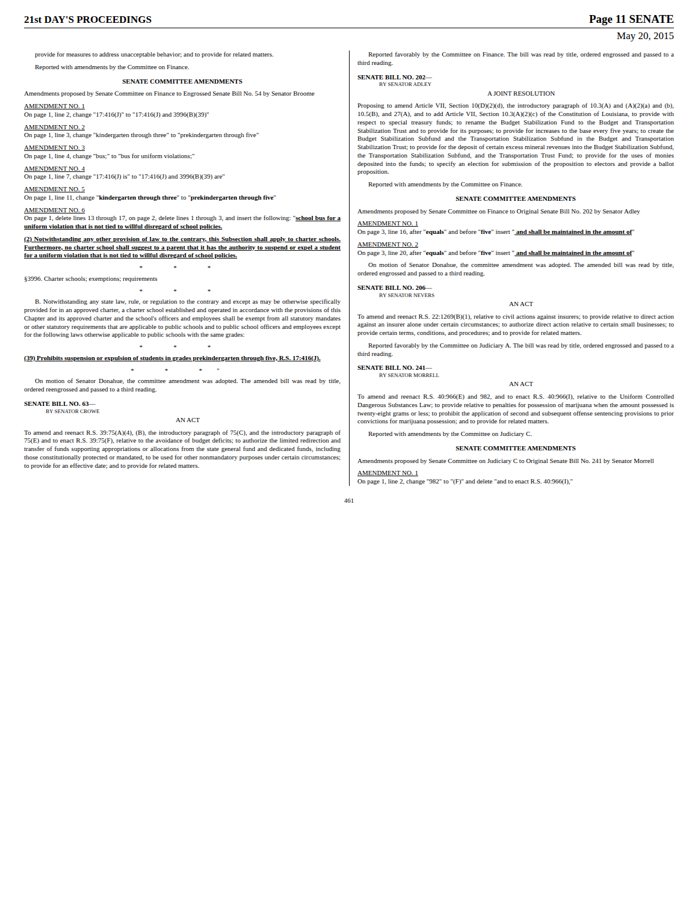21st DAY'S PROCEEDINGS
Page 11 SENATE
May 20, 2015
provide for measures to address unacceptable behavior; and to provide for related matters.
Reported with amendments by the Committee on Finance.
Senate Committee Amendments
Amendments proposed by Senate Committee on Finance to Engrossed Senate Bill No. 54 by Senator Broome
AMENDMENT NO. 1
On page 1, line 2, change "17:416(J)" to "17:416(J) and 3996(B)(39)"
AMENDMENT NO. 2
On page 1, line 3, change "kindergarten through three" to "prekindergarten through five"
AMENDMENT NO. 3
On page 1, line 4, change "bus;" to "bus for uniform violations;"
AMENDMENT NO. 4
On page 1, line 7, change "17:416(J) is" to "17:416(J) and 3996(B)(39) are"
AMENDMENT NO. 5
On page 1, line 11, change "kindergarten through three" to "prekindergarten through five"
AMENDMENT NO. 6
On page 1, delete lines 13 through 17, on page 2, delete lines 1 through 3, and insert the following: "school bus for a uniform violation that is not tied to willful disregard of school policies.
(2) Notwithstanding any other provision of law to the contrary, this Subsection shall apply to charter schools. Furthermore, no charter school shall suggest to a parent that it has the authority to suspend or expel a student for a uniform violation that is not tied to willful disregard of school policies.
* * *
§3996. Charter schools; exemptions; requirements
* * *
B. Notwithstanding any state law, rule, or regulation to the contrary and except as may be otherwise specifically provided for in an approved charter, a charter school established and operated in accordance with the provisions of this Chapter and its approved charter and the school's officers and employees shall be exempt from all statutory mandates or other statutory requirements that are applicable to public schools and to public school officers and employees except for the following laws otherwise applicable to public schools with the same grades:
* * *
(39) Prohibits suspension or expulsion of students in grades prekindergarten through five, R.S. 17:416(J).
* * *"
On motion of Senator Donahue, the committee amendment was adopted. The amended bill was read by title, ordered reengrossed and passed to a third reading.
SENATE BILL NO. 63—
BY SENATOR CROWE
AN ACT
To amend and reenact R.S. 39:75(A)(4), (B), the introductory paragraph of 75(C), and the introductory paragraph of 75(E) and to enact R.S. 39:75(F), relative to the avoidance of budget deficits; to authorize the limited redirection and transfer of funds supporting appropriations or allocations from the state general fund and dedicated funds, including those constitutionally protected or mandated, to be used for other nonmandatory purposes under certain circumstances; to provide for an effective date; and to provide for related matters.
Reported favorably by the Committee on Finance. The bill was read by title, ordered engrossed and passed to a third reading.
SENATE BILL NO. 202—
BY SENATOR ADLEY
A JOINT RESOLUTION
Proposing to amend Article VII, Section 10(D)(2)(d), the introductory paragraph of 10.3(A) and (A)(2)(a) and (b), 10.5(B), and 27(A), and to add Article VII, Section 10.3(A)(2)(c) of the Constitution of Louisiana, to provide with respect to special treasury funds; to rename the Budget Stabilization Fund to the Budget and Transportation Stabilization Trust and to provide for its purposes; to provide for increases to the base every five years; to create the Budget Stabilization Subfund and the Transportation Stabilization Subfund in the Budget and Transportation Stabilization Trust; to provide for the deposit of certain excess mineral revenues into the Budget Stabilization Subfund, the Transportation Stabilization Subfund, and the Transportation Trust Fund; to provide for the uses of monies deposited into the funds; to specify an election for submission of the proposition to electors and provide a ballot proposition.
Reported with amendments by the Committee on Finance.
Senate Committee Amendments
Amendments proposed by Senate Committee on Finance to Original Senate Bill No. 202 by Senator Adley
AMENDMENT NO. 1
On page 3, line 16, after "equals" and before "five" insert " and shall be maintained in the amount of"
AMENDMENT NO. 2
On page 3, line 20, after "equals" and before "five" insert " and shall be maintained in the amount of"
On motion of Senator Donahue, the committee amendment was adopted. The amended bill was read by title, ordered engrossed and passed to a third reading.
SENATE BILL NO. 206—
BY SENATOR NEVERS
AN ACT
To amend and reenact R.S. 22:1269(B)(1), relative to civil actions against insurers; to provide relative to direct action against an insurer alone under certain circumstances; to authorize direct action relative to certain small businesses; to provide certain terms, conditions, and procedures; and to provide for related matters.
Reported favorably by the Committee on Judiciary A. The bill was read by title, ordered engrossed and passed to a third reading.
SENATE BILL NO. 241—
BY SENATOR MORRELL
AN ACT
To amend and reenact R.S. 40:966(E) and 982, and to enact R.S. 40:966(I), relative to the Uniform Controlled Dangerous Substances Law; to provide relative to penalties for possession of marijuana when the amount possessed is twenty-eight grams or less; to prohibit the application of second and subsequent offense sentencing provisions to prior convictions for marijuana possession; and to provide for related matters.
Reported with amendments by the Committee on Judiciary C.
Senate Committee Amendments
Amendments proposed by Senate Committee on Judiciary C to Original Senate Bill No. 241 by Senator Morrell
AMENDMENT NO. 1
On page 1, line 2, change "982" to "(F)" and delete "and to enact R.S. 40:966(I),"
461